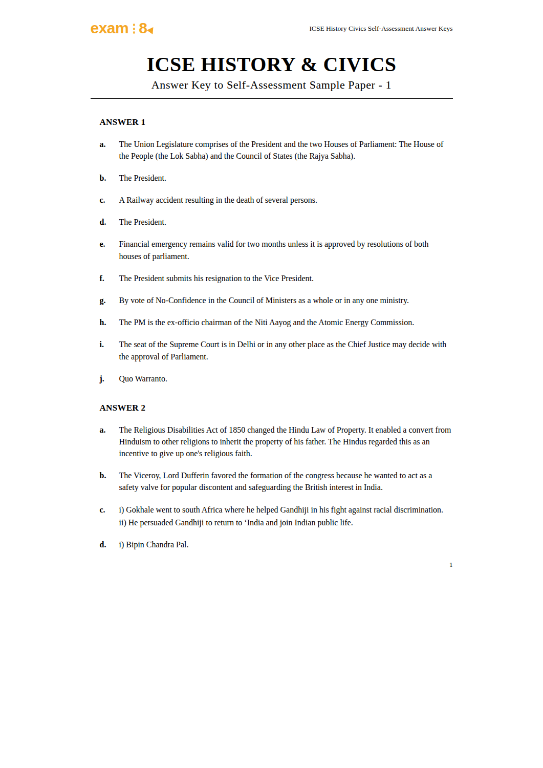exam⋮8
ICSE History Civics Self-Assessment Answer Keys
ICSE HISTORY & CIVICS
Answer Key to Self-Assessment Sample Paper - 1
ANSWER 1
a.
The Union Legislature comprises of the President and the two Houses of Parliament: The House of the People (the Lok Sabha) and the Council of States (the Rajya Sabha).
b.
The President.
c.
A Railway accident resulting in the death of several persons.
d.
The President.
e.
Financial emergency remains valid for two months unless it is approved by resolutions of both houses of parliament.
f.
The President submits his resignation to the Vice President.
g.
By vote of No-Confidence in the Council of Ministers as a whole or in any one ministry.
h.
The PM is the ex-officio chairman of the Niti Aayog and the Atomic Energy Commission.
i.
The seat of the Supreme Court is in Delhi or in any other place as the Chief Justice may decide with the approval of Parliament.
j.
Quo Warranto.
ANSWER 2
a.
The Religious Disabilities Act of 1850 changed the Hindu Law of Property. It enabled a convert from Hinduism to other religions to inherit the property of his father. The Hindus regarded this as an incentive to give up one's religious faith.
b.
The Viceroy, Lord Dufferin favored the formation of the congress because he wanted to act as a safety valve for popular discontent and safeguarding the British interest in India.
c.
i) Gokhale went to south Africa where he helped Gandhiji in his fight against racial discrimination.
ii) He persuaded Gandhiji to return to ‘India and join Indian public life.
d.
i) Bipin Chandra Pal.
1